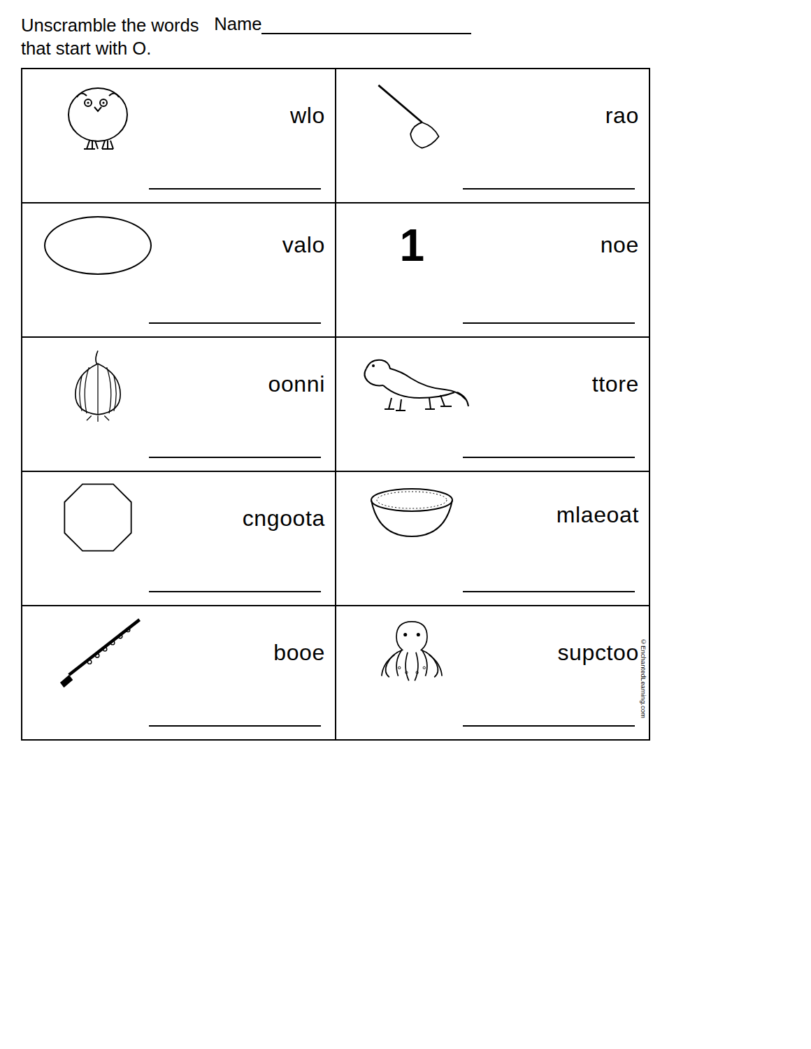Unscramble the words that start with O.
Name
| wlo | rao |
| valo | 1 noe |
| oonni | ttore |
| cngoota | mlaeoat |
| booe | supctoo ©EnchantedLearning.com |